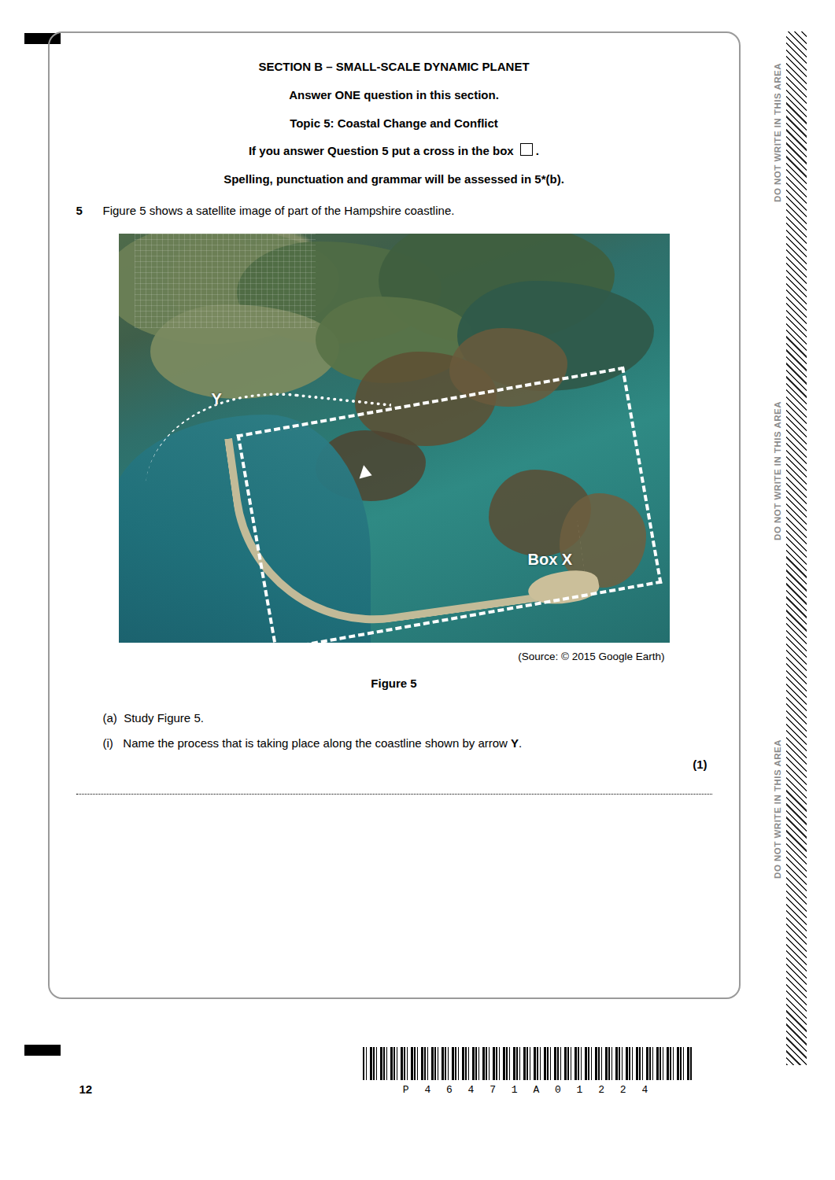DO NOT WRITE IN THIS AREA
DO NOT WRITE IN THIS AREA
DO NOT WRITE IN THIS AREA
SECTION B – SMALL-SCALE DYNAMIC PLANET
Answer ONE question in this section.
Topic 5: Coastal Change and Conflict
If you answer Question 5 put a cross in the box .
Spelling, punctuation and grammar will be assessed in 5*(b).
5
Figure 5 shows a satellite image of part of the Hampshire coastline.
Y
Box X
(Source: © 2015 Google Earth)
Figure 5
(a) Study Figure 5.
(i) Name the process that is taking place along the coastline shown by arrow Y.
(1)
12
P 4 6 4 7 1 A 0 1 2 2 4